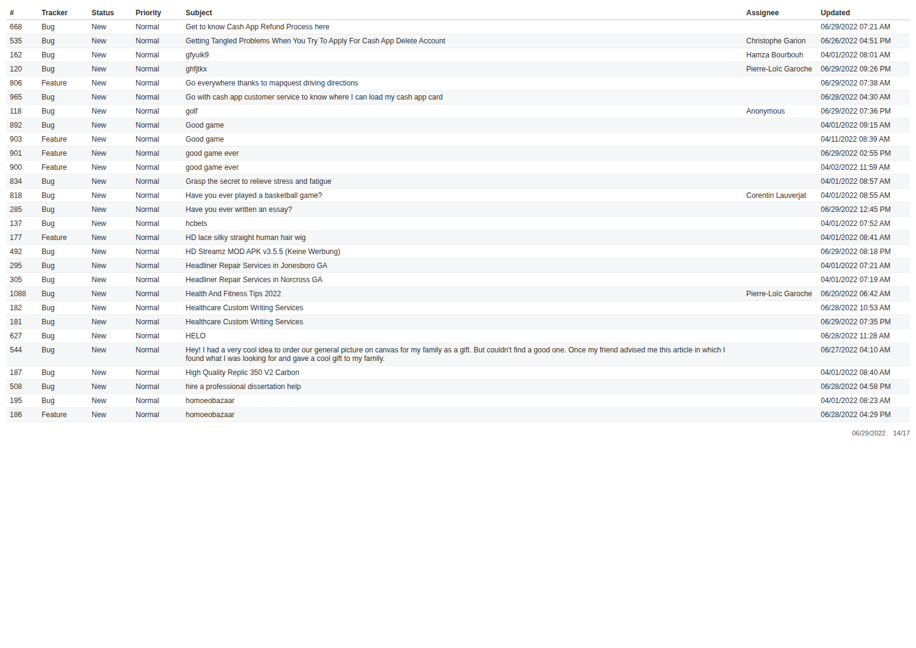| # | Tracker | Status | Priority | Subject | Assignee | Updated |
| --- | --- | --- | --- | --- | --- | --- |
| 668 | Bug | New | Normal | Get to know Cash App Refund Process here | | 06/29/2022 07:21 AM |
| 535 | Bug | New | Normal | Getting Tangled Problems When You Try To Apply For Cash App Delete Account | Christophe Garion | 06/26/2022 04:51 PM |
| 162 | Bug | New | Normal | gfyuik9 | Hamza Bourbouh | 04/01/2022 08:01 AM |
| 120 | Bug | New | Normal | ghfjtkx | Pierre-Loïc Garoche | 06/29/2022 09:26 PM |
| 806 | Feature | New | Normal | Go everywhere thanks to mapquest driving directions | | 06/29/2022 07:38 AM |
| 965 | Bug | New | Normal | Go with cash app customer service to know where I can load my cash app card | | 06/28/2022 04:30 AM |
| 118 | Bug | New | Normal | golf | Anonymous | 06/29/2022 07:36 PM |
| 892 | Bug | New | Normal | Good game | | 04/01/2022 09:15 AM |
| 903 | Feature | New | Normal | Good game | | 04/11/2022 08:39 AM |
| 901 | Feature | New | Normal | good game ever | | 06/29/2022 02:55 PM |
| 900 | Feature | New | Normal | good game ever | | 04/02/2022 11:59 AM |
| 834 | Bug | New | Normal | Grasp the secret to relieve stress and fatigue | | 04/01/2022 08:57 AM |
| 818 | Bug | New | Normal | Have you ever played a basketball game? | Corentin Lauverjat | 04/01/2022 08:55 AM |
| 285 | Bug | New | Normal | Have you ever written an essay? | | 06/29/2022 12:45 PM |
| 137 | Bug | New | Normal | hcbets | | 04/01/2022 07:52 AM |
| 177 | Feature | New | Normal | HD lace silky straight human hair wig | | 04/01/2022 08:41 AM |
| 492 | Bug | New | Normal | HD Streamz MOD APK v3.5.5 (Keine Werbung) | | 06/29/2022 08:18 PM |
| 295 | Bug | New | Normal | Headliner Repair Services in Jonesboro GA | | 04/01/2022 07:21 AM |
| 305 | Bug | New | Normal | Headliner Repair Services in Norcross GA | | 04/01/2022 07:19 AM |
| 1088 | Bug | New | Normal | Health And Fitness Tips 2022 | Pierre-Loïc Garoche | 06/20/2022 06:42 AM |
| 182 | Bug | New | Normal | Healthcare Custom Writing Services | | 06/28/2022 10:53 AM |
| 181 | Bug | New | Normal | Healthcare Custom Writing Services | | 06/29/2022 07:35 PM |
| 627 | Bug | New | Normal | HELO | | 06/28/2022 11:28 AM |
| 544 | Bug | New | Normal | Hey! I had a very cool idea to order our general picture on canvas for my family as a gift. But couldn't find a good one. Once my friend advised me this article in which I found what I was looking for and gave a cool gift to my family. | | 06/27/2022 04:10 AM |
| 187 | Bug | New | Normal | High Quality Replic 350 V2 Carbon | | 04/01/2022 08:40 AM |
| 508 | Bug | New | Normal | hire a professional dissertation help | | 06/28/2022 04:58 PM |
| 195 | Bug | New | Normal | homoeobazaar | | 04/01/2022 08:23 AM |
| 186 | Feature | New | Normal | homoeobazaar | | 06/28/2022 04:29 PM |
06/29/2022 14/17